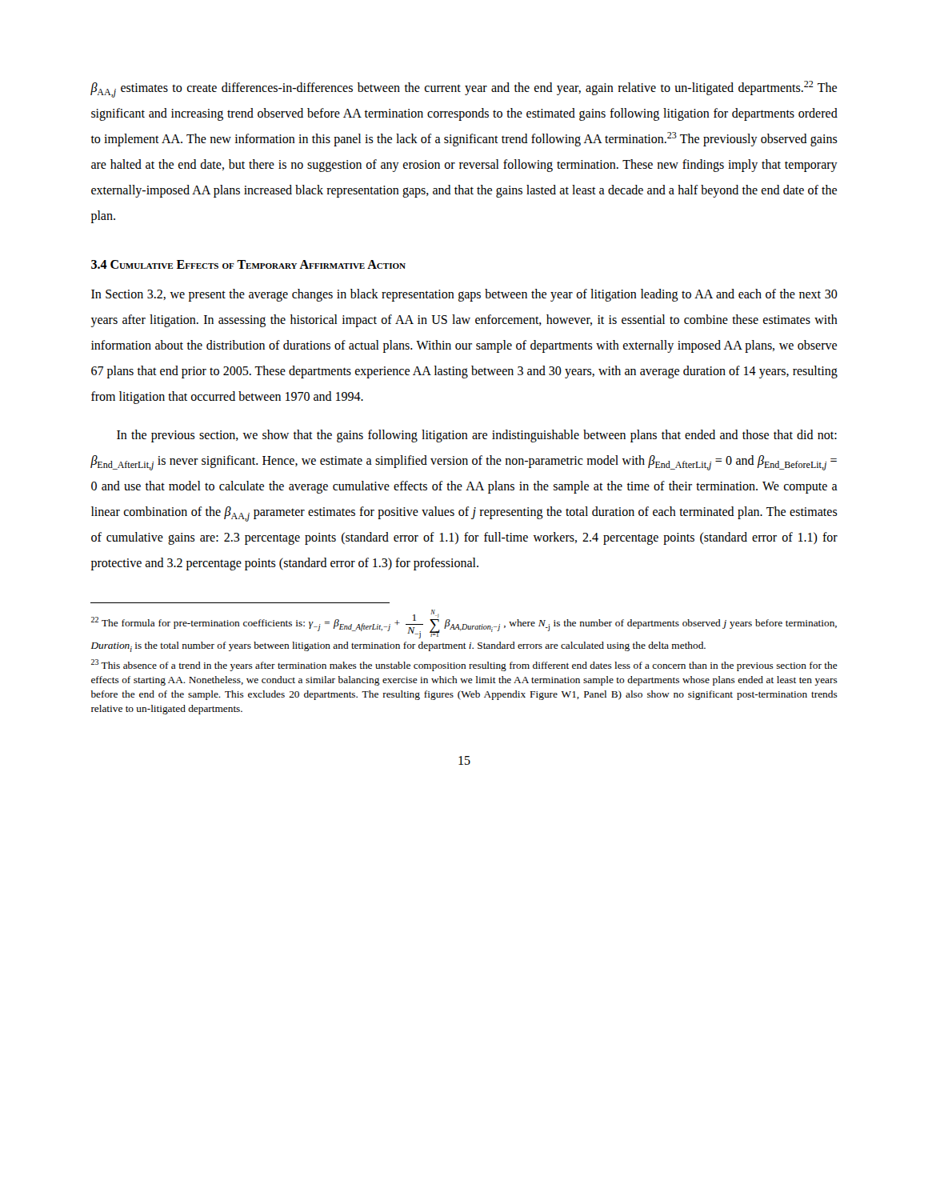βAA,j estimates to create differences-in-differences between the current year and the end year, again relative to un-litigated departments.22 The significant and increasing trend observed before AA termination corresponds to the estimated gains following litigation for departments ordered to implement AA. The new information in this panel is the lack of a significant trend following AA termination.23 The previously observed gains are halted at the end date, but there is no suggestion of any erosion or reversal following termination. These new findings imply that temporary externally-imposed AA plans increased black representation gaps, and that the gains lasted at least a decade and a half beyond the end date of the plan.
3.4 Cumulative Effects of Temporary Affirmative Action
In Section 3.2, we present the average changes in black representation gaps between the year of litigation leading to AA and each of the next 30 years after litigation. In assessing the historical impact of AA in US law enforcement, however, it is essential to combine these estimates with information about the distribution of durations of actual plans. Within our sample of departments with externally imposed AA plans, we observe 67 plans that end prior to 2005. These departments experience AA lasting between 3 and 30 years, with an average duration of 14 years, resulting from litigation that occurred between 1970 and 1994.
In the previous section, we show that the gains following litigation are indistinguishable between plans that ended and those that did not: βEnd_AfterLit,j is never significant. Hence, we estimate a simplified version of the non-parametric model with βEnd_AfterLit,j = 0 and βEnd_BeforeLit,j = 0 and use that model to calculate the average cumulative effects of the AA plans in the sample at the time of their termination. We compute a linear combination of the βAA,j parameter estimates for positive values of j representing the total duration of each terminated plan. The estimates of cumulative gains are: 2.3 percentage points (standard error of 1.1) for full-time workers, 2.4 percentage points (standard error of 1.1) for protective and 3.2 percentage points (standard error of 1.3) for professional.
22 The formula for pre-termination coefficients is: γ−j = βEnd_AfterLit,−j + 1 N−j N−j∑i=1 βAA,Durationi−j , where N-j is the number of departments observed j years before termination, Durationi is the total number of years between litigation and termination for department i. Standard errors are calculated using the delta method.
23 This absence of a trend in the years after termination makes the unstable composition resulting from different end dates less of a concern than in the previous section for the effects of starting AA. Nonetheless, we conduct a similar balancing exercise in which we limit the AA termination sample to departments whose plans ended at least ten years before the end of the sample. This excludes 20 departments. The resulting figures (Web Appendix Figure W1, Panel B) also show no significant post-termination trends relative to un-litigated departments.
15